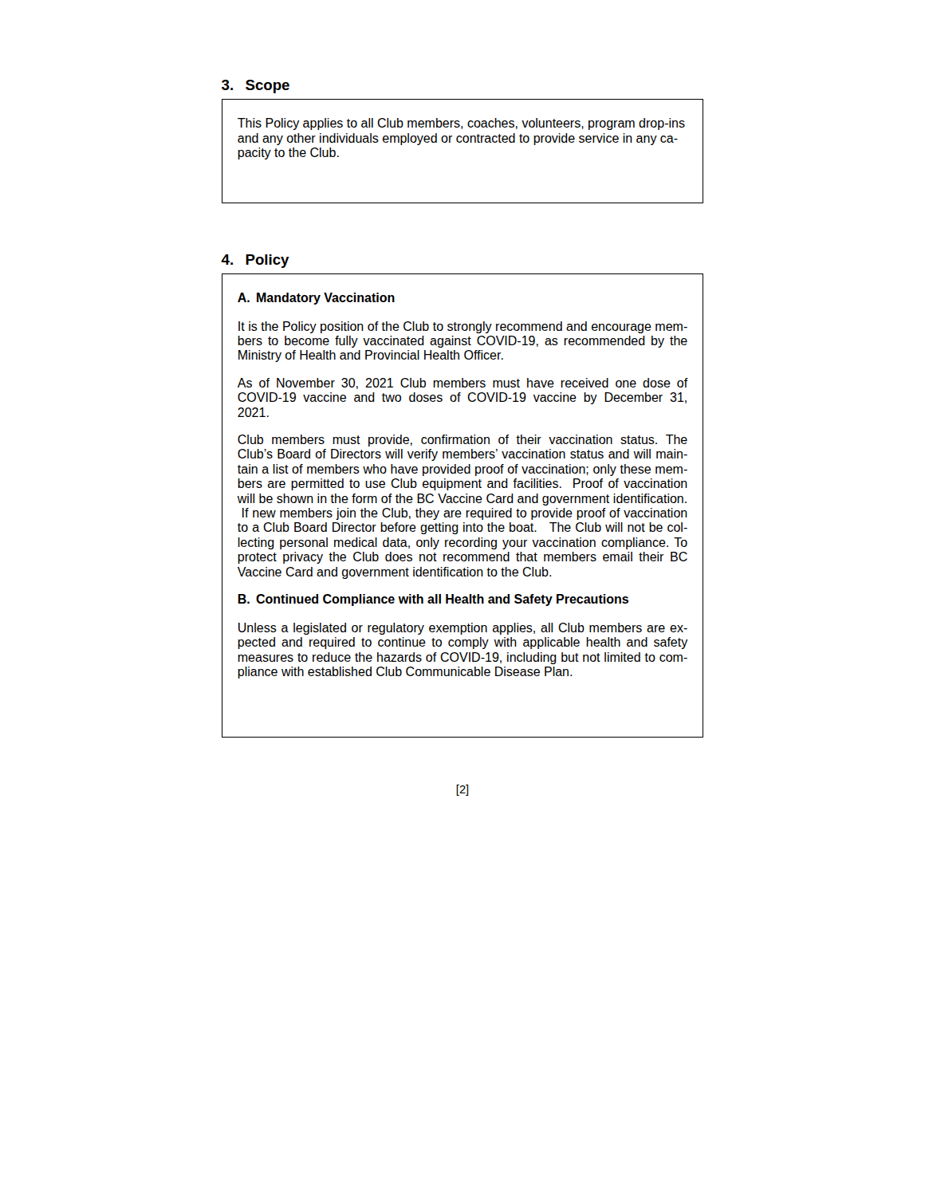3. Scope
This Policy applies to all Club members, coaches, volunteers, program drop-ins and any other individuals employed or contracted to provide service in any capacity to the Club.
4. Policy
A. Mandatory Vaccination
It is the Policy position of the Club to strongly recommend and encourage members to become fully vaccinated against COVID-19, as recommended by the Ministry of Health and Provincial Health Officer.
As of November 30, 2021 Club members must have received one dose of COVID-19 vaccine and two doses of COVID-19 vaccine by December 31, 2021.
Club members must provide, confirmation of their vaccination status. The Club’s Board of Directors will verify members’ vaccination status and will maintain a list of members who have provided proof of vaccination; only these members are permitted to use Club equipment and facilities. Proof of vaccination will be shown in the form of the BC Vaccine Card and government identification. If new members join the Club, they are required to provide proof of vaccination to a Club Board Director before getting into the boat. The Club will not be collecting personal medical data, only recording your vaccination compliance. To protect privacy the Club does not recommend that members email their BC Vaccine Card and government identification to the Club.
B. Continued Compliance with all Health and Safety Precautions
Unless a legislated or regulatory exemption applies, all Club members are expected and required to continue to comply with applicable health and safety measures to reduce the hazards of COVID-19, including but not limited to compliance with established Club Communicable Disease Plan.
[2]